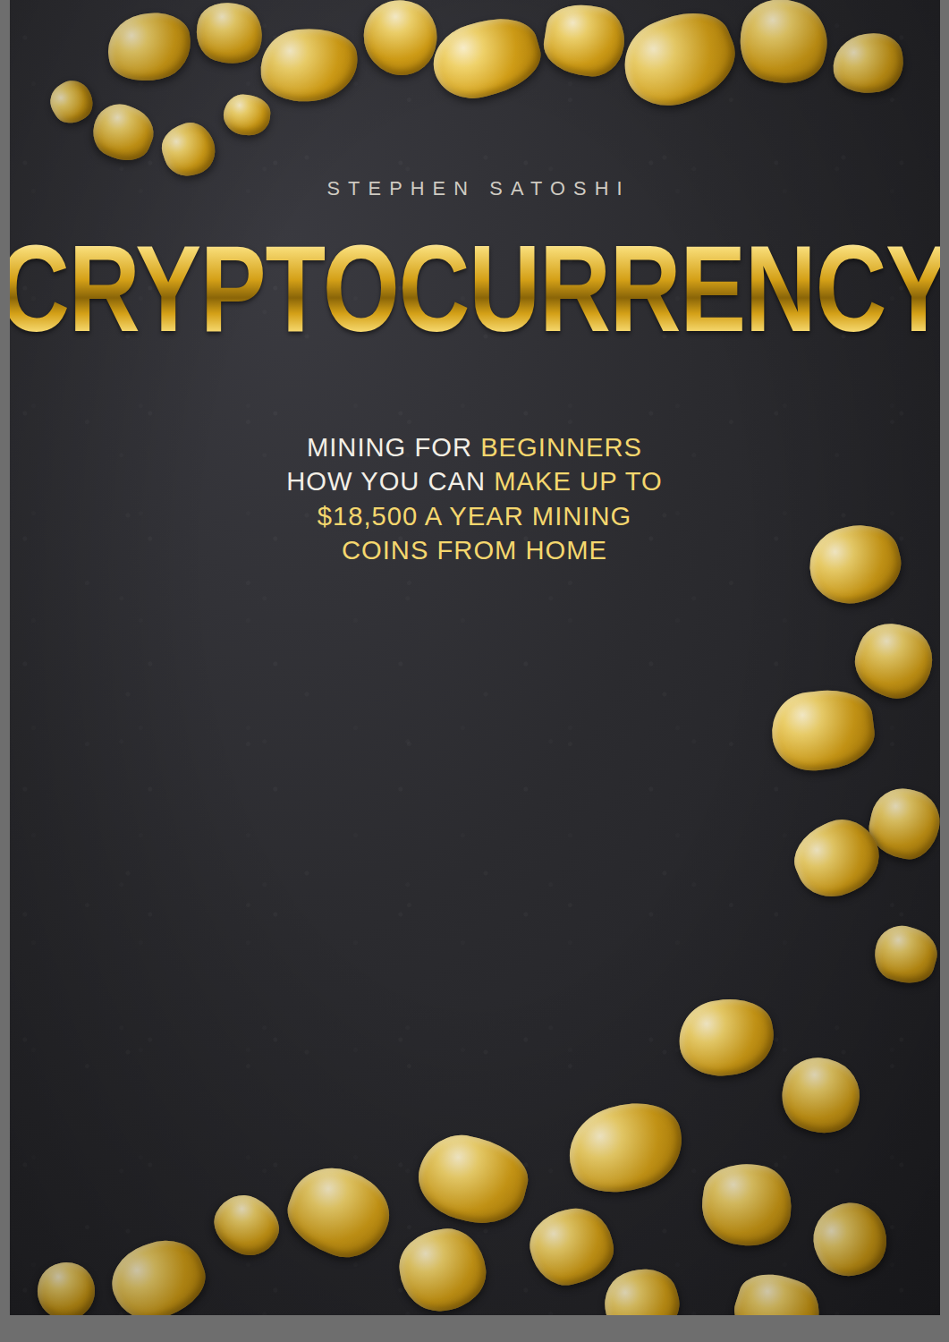Stephen Satoshi
Cryptocurrency
Mining for Beginners
How You Can Make Up To
$18,500 A Year Mining
Coins From Home